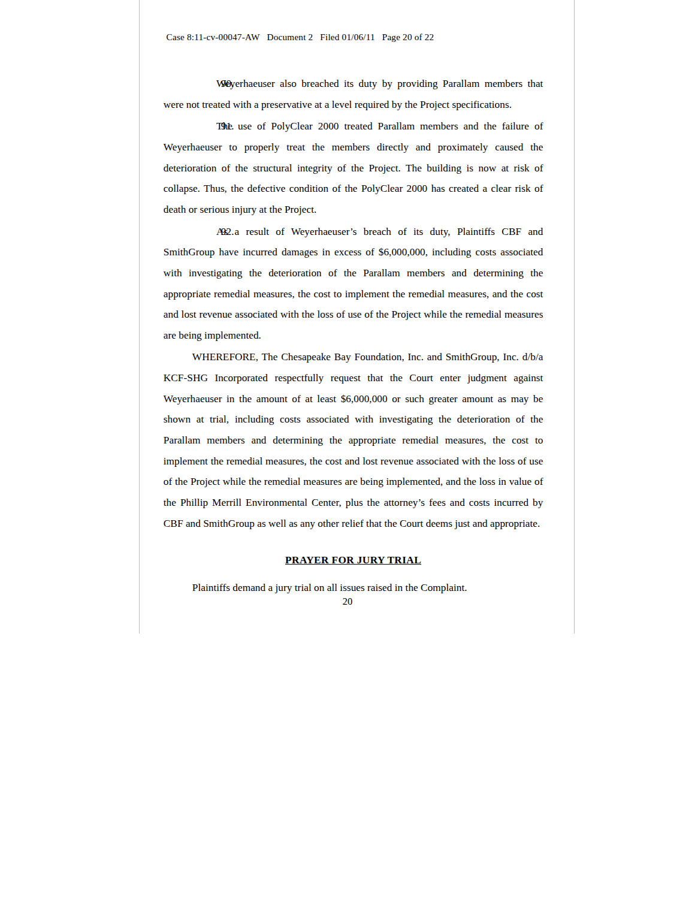Case 8:11-cv-00047-AW Document 2 Filed 01/06/11 Page 20 of 22
90. Weyerhaeuser also breached its duty by providing Parallam members that were not treated with a preservative at a level required by the Project specifications.
91. The use of PolyClear 2000 treated Parallam members and the failure of Weyerhaeuser to properly treat the members directly and proximately caused the deterioration of the structural integrity of the Project. The building is now at risk of collapse. Thus, the defective condition of the PolyClear 2000 has created a clear risk of death or serious injury at the Project.
92. As a result of Weyerhaeuser’s breach of its duty, Plaintiffs CBF and SmithGroup have incurred damages in excess of $6,000,000, including costs associated with investigating the deterioration of the Parallam members and determining the appropriate remedial measures, the cost to implement the remedial measures, and the cost and lost revenue associated with the loss of use of the Project while the remedial measures are being implemented.
WHEREFORE, The Chesapeake Bay Foundation, Inc. and SmithGroup, Inc. d/b/a KCF-SHG Incorporated respectfully request that the Court enter judgment against Weyerhaeuser in the amount of at least $6,000,000 or such greater amount as may be shown at trial, including costs associated with investigating the deterioration of the Parallam members and determining the appropriate remedial measures, the cost to implement the remedial measures, the cost and lost revenue associated with the loss of use of the Project while the remedial measures are being implemented, and the loss in value of the Phillip Merrill Environmental Center, plus the attorney’s fees and costs incurred by CBF and SmithGroup as well as any other relief that the Court deems just and appropriate.
PRAYER FOR JURY TRIAL
Plaintiffs demand a jury trial on all issues raised in the Complaint.
20